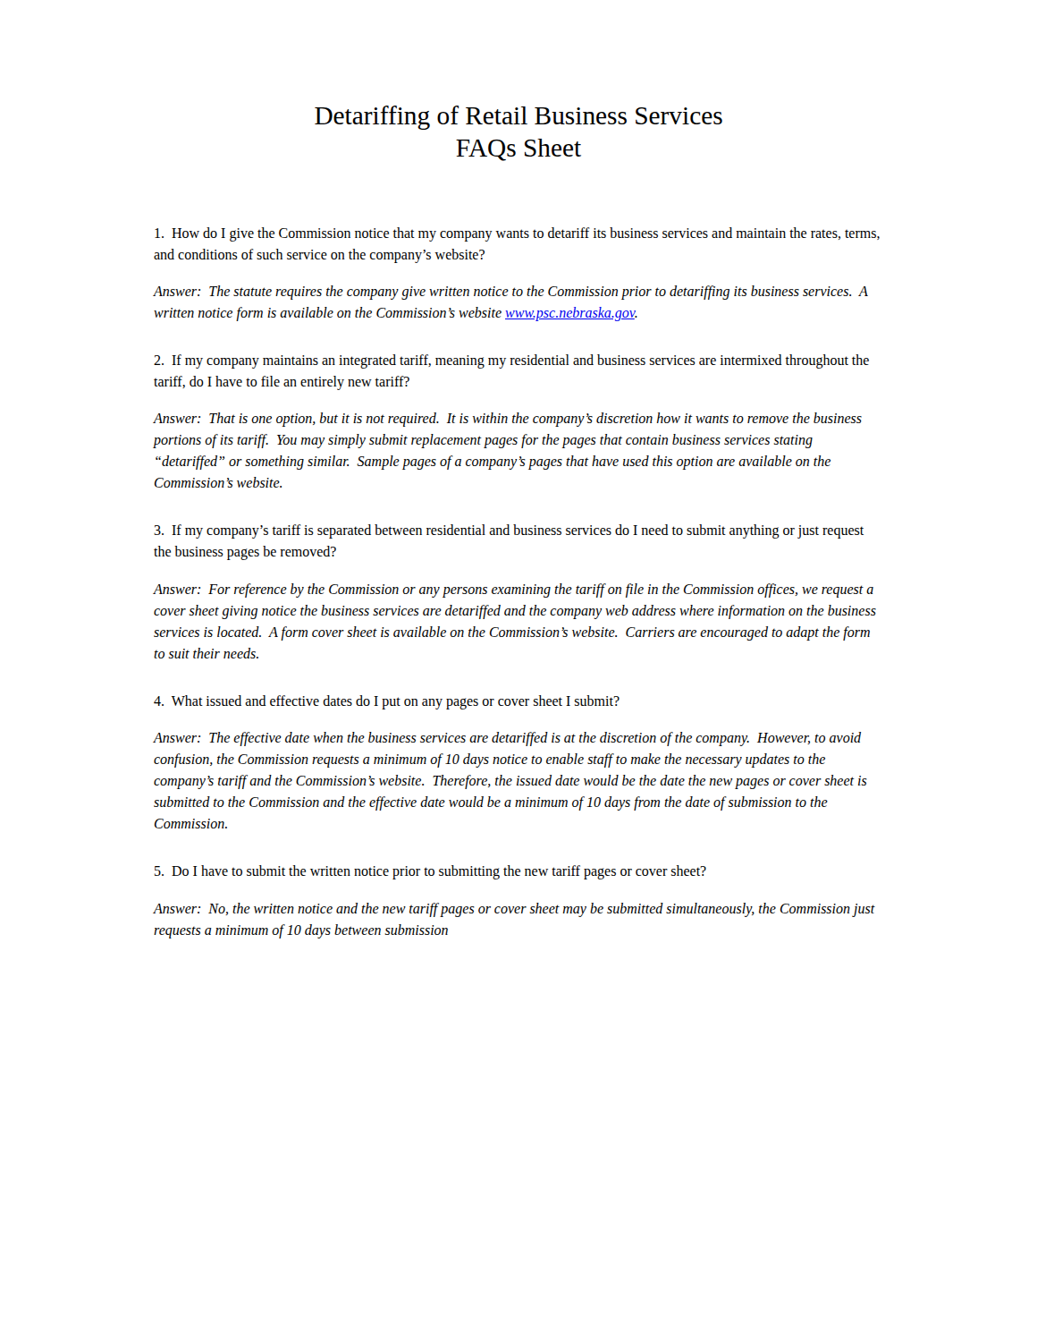Detariffing of Retail Business Services
FAQs Sheet
1. How do I give the Commission notice that my company wants to detariff its business services and maintain the rates, terms, and conditions of such service on the company’s website?
Answer: The statute requires the company give written notice to the Commission prior to detariffing its business services. A written notice form is available on the Commission’s website www.psc.nebraska.gov.
2. If my company maintains an integrated tariff, meaning my residential and business services are intermixed throughout the tariff, do I have to file an entirely new tariff?
Answer: That is one option, but it is not required. It is within the company’s discretion how it wants to remove the business portions of its tariff. You may simply submit replacement pages for the pages that contain business services stating “detariffed” or something similar. Sample pages of a company’s pages that have used this option are available on the Commission’s website.
3. If my company’s tariff is separated between residential and business services do I need to submit anything or just request the business pages be removed?
Answer: For reference by the Commission or any persons examining the tariff on file in the Commission offices, we request a cover sheet giving notice the business services are detariffed and the company web address where information on the business services is located. A form cover sheet is available on the Commission’s website. Carriers are encouraged to adapt the form to suit their needs.
4. What issued and effective dates do I put on any pages or cover sheet I submit?
Answer: The effective date when the business services are detariffed is at the discretion of the company. However, to avoid confusion, the Commission requests a minimum of 10 days notice to enable staff to make the necessary updates to the company’s tariff and the Commission’s website. Therefore, the issued date would be the date the new pages or cover sheet is submitted to the Commission and the effective date would be a minimum of 10 days from the date of submission to the Commission.
5. Do I have to submit the written notice prior to submitting the new tariff pages or cover sheet?
Answer: No, the written notice and the new tariff pages or cover sheet may be submitted simultaneously, the Commission just requests a minimum of 10 days between submission